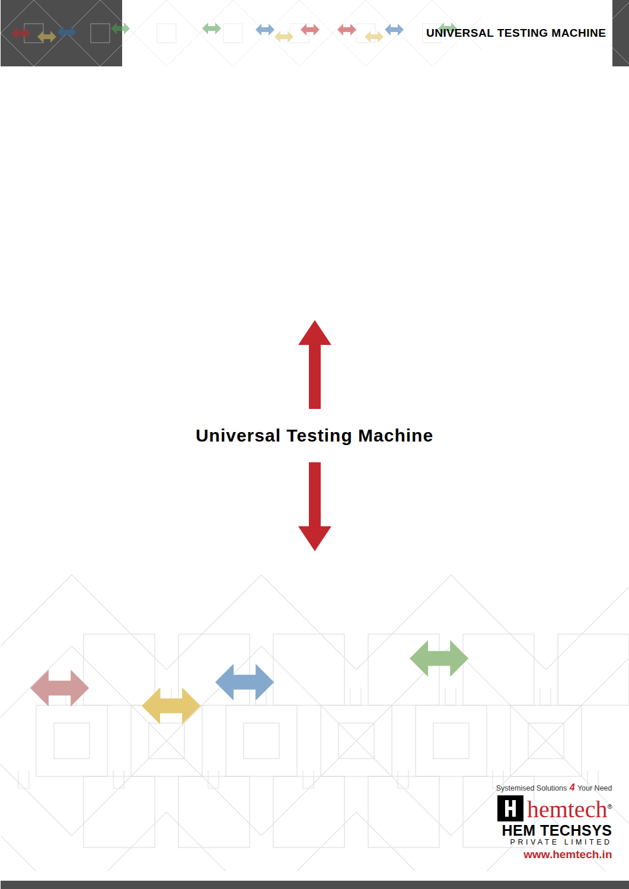UNIVERSAL TESTING MACHINE
Universal Testing Machine
Systemised Solutions 4 Your Need
hemtech®
HEM TECHSYS
PRIVATE LIMITED
www.hemtech.in